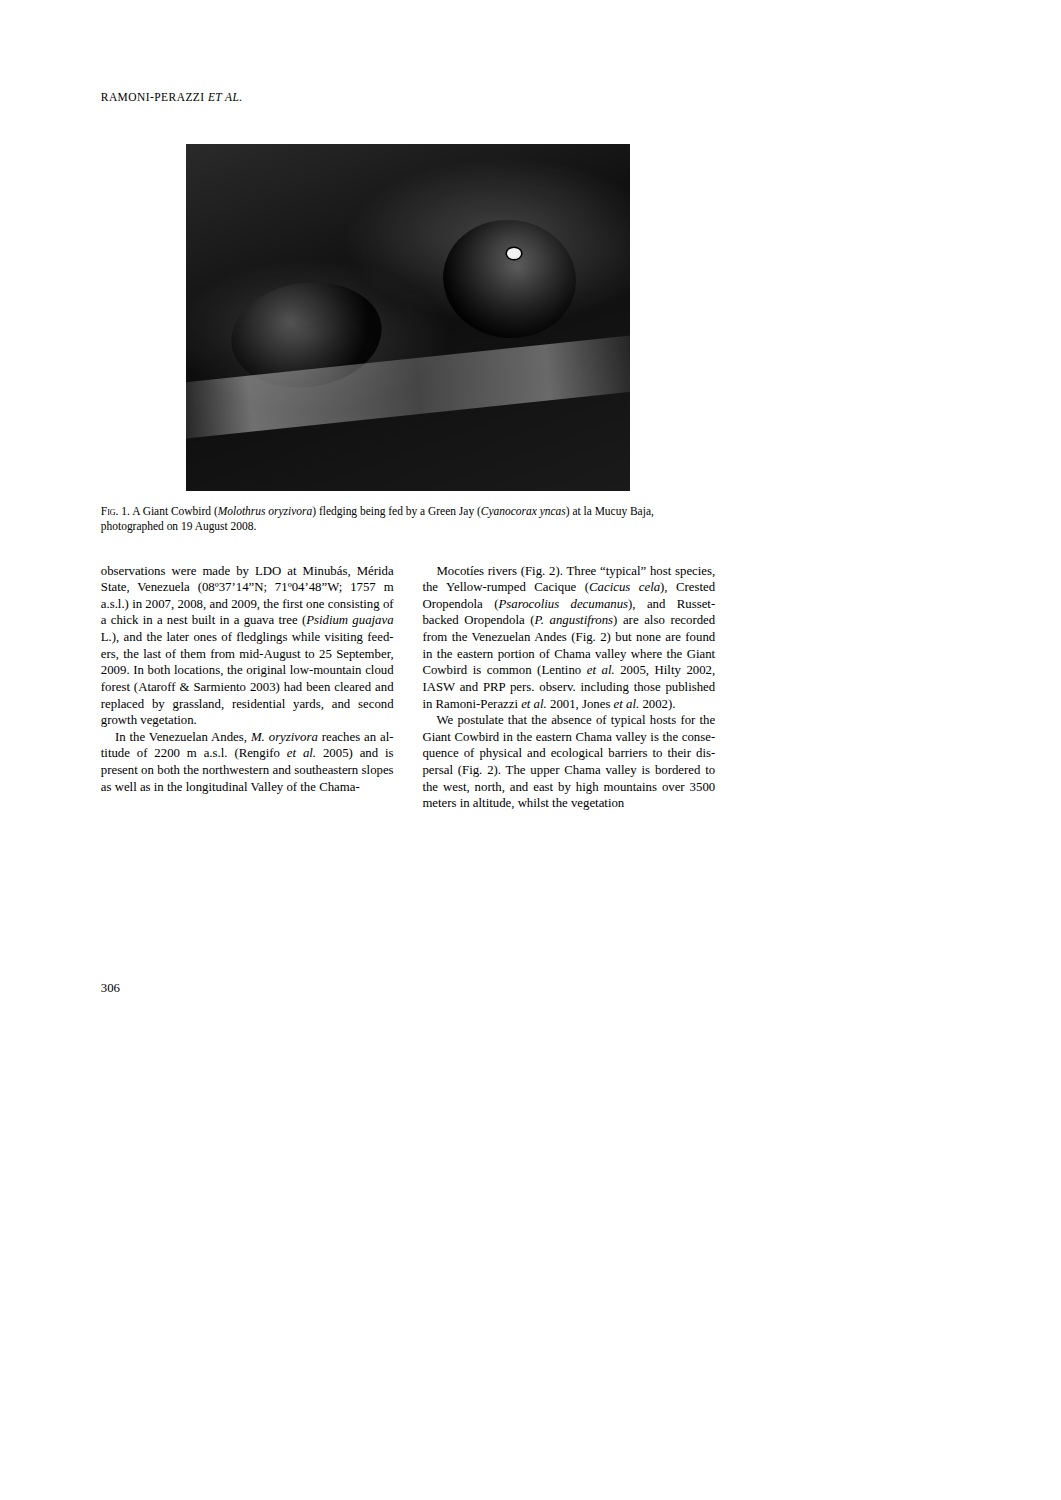Ramoni-Perazzi et al.
Fig. 1. A Giant Cowbird (Molothrus oryzivora) fledging being fed by a Green Jay (Cyanocorax yncas) at la Mucuy Baja, photographed on 19 August 2008.
observations were made by LDO at Minubás, Mérida State, Venezuela (08º37’14”N; 71º04’48”W; 1757 m a.s.l.) in 2007, 2008, and 2009, the first one consisting of a chick in a nest built in a guava tree (Psidium guajava L.), and the later ones of fledglings while visiting feeders, the last of them from mid-August to 25 September, 2009. In both locations, the original low-mountain cloud forest (Ataroff & Sarmiento 2003) had been cleared and replaced by grassland, residential yards, and second growth vegetation.
In the Venezuelan Andes, M. oryzivora reaches an altitude of 2200 m a.s.l. (Rengifo et al. 2005) and is present on both the northwestern and southeastern slopes as well as in the longitudinal Valley of the Chama-
Mocotíes rivers (Fig. 2). Three “typical” host species, the Yellow-rumped Cacique (Cacicus cela), Crested Oropendola (Psarocolius decumanus), and Russet-backed Oropendola (P. angustifrons) are also recorded from the Venezuelan Andes (Fig. 2) but none are found in the eastern portion of Chama valley where the Giant Cowbird is common (Lentino et al. 2005, Hilty 2002, IASW and PRP pers. observ. including those published in Ramoni-Perazzi et al. 2001, Jones et al. 2002).
We postulate that the absence of typical hosts for the Giant Cowbird in the eastern Chama valley is the consequence of physical and ecological barriers to their dispersal (Fig. 2). The upper Chama valley is bordered to the west, north, and east by high mountains over 3500 meters in altitude, whilst the vegetation
306